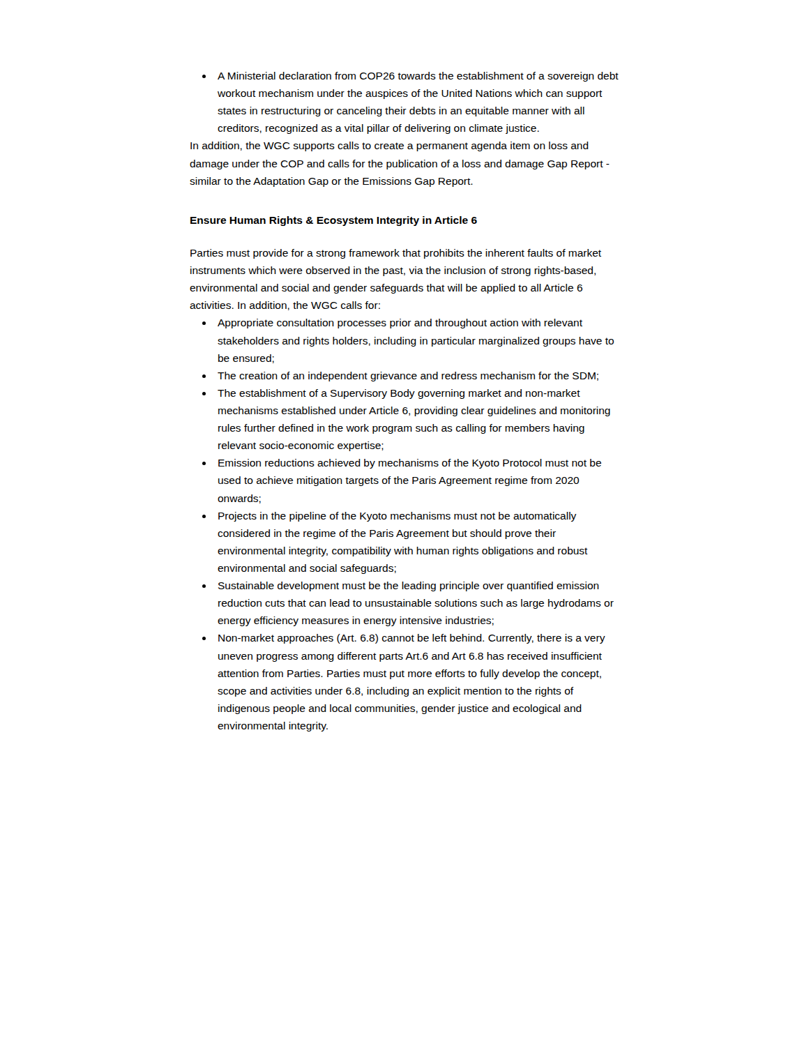A Ministerial declaration from COP26 towards the establishment of a sovereign debt workout mechanism under the auspices of the United Nations which can support states in restructuring or canceling their debts in an equitable manner with all creditors, recognized as a vital pillar of delivering on climate justice.
In addition, the WGC supports calls to create a permanent agenda item on loss and damage under the COP and calls for the publication of a loss and damage Gap Report - similar to the Adaptation Gap or the Emissions Gap Report.
Ensure Human Rights & Ecosystem Integrity in Article 6
Parties must provide for a strong framework that prohibits the inherent faults of market instruments which were observed in the past, via the inclusion of strong rights-based, environmental and social and gender safeguards that will be applied to all Article 6 activities. In addition, the WGC calls for:
Appropriate consultation processes prior and throughout action with relevant stakeholders and rights holders, including in particular marginalized groups have to be ensured;
The creation of an independent grievance and redress mechanism for the SDM;
The establishment of a Supervisory Body governing market and non-market mechanisms established under Article 6, providing clear guidelines and monitoring rules further defined in the work program such as calling for members having relevant socio-economic expertise;
Emission reductions achieved by mechanisms of the Kyoto Protocol must not be used to achieve mitigation targets of the Paris Agreement regime from 2020 onwards;
Projects in the pipeline of the Kyoto mechanisms must not be automatically considered in the regime of the Paris Agreement but should prove their environmental integrity, compatibility with human rights obligations and robust environmental and social safeguards;
Sustainable development must be the leading principle over quantified emission reduction cuts that can lead to unsustainable solutions such as large hydrodams or energy efficiency measures in energy intensive industries;
Non-market approaches (Art. 6.8) cannot be left behind. Currently, there is a very uneven progress among different parts Art.6 and Art 6.8 has received insufficient attention from Parties. Parties must put more efforts to fully develop the concept, scope and activities under 6.8, including an explicit mention to the rights of indigenous people and local communities, gender justice and ecological and environmental integrity.